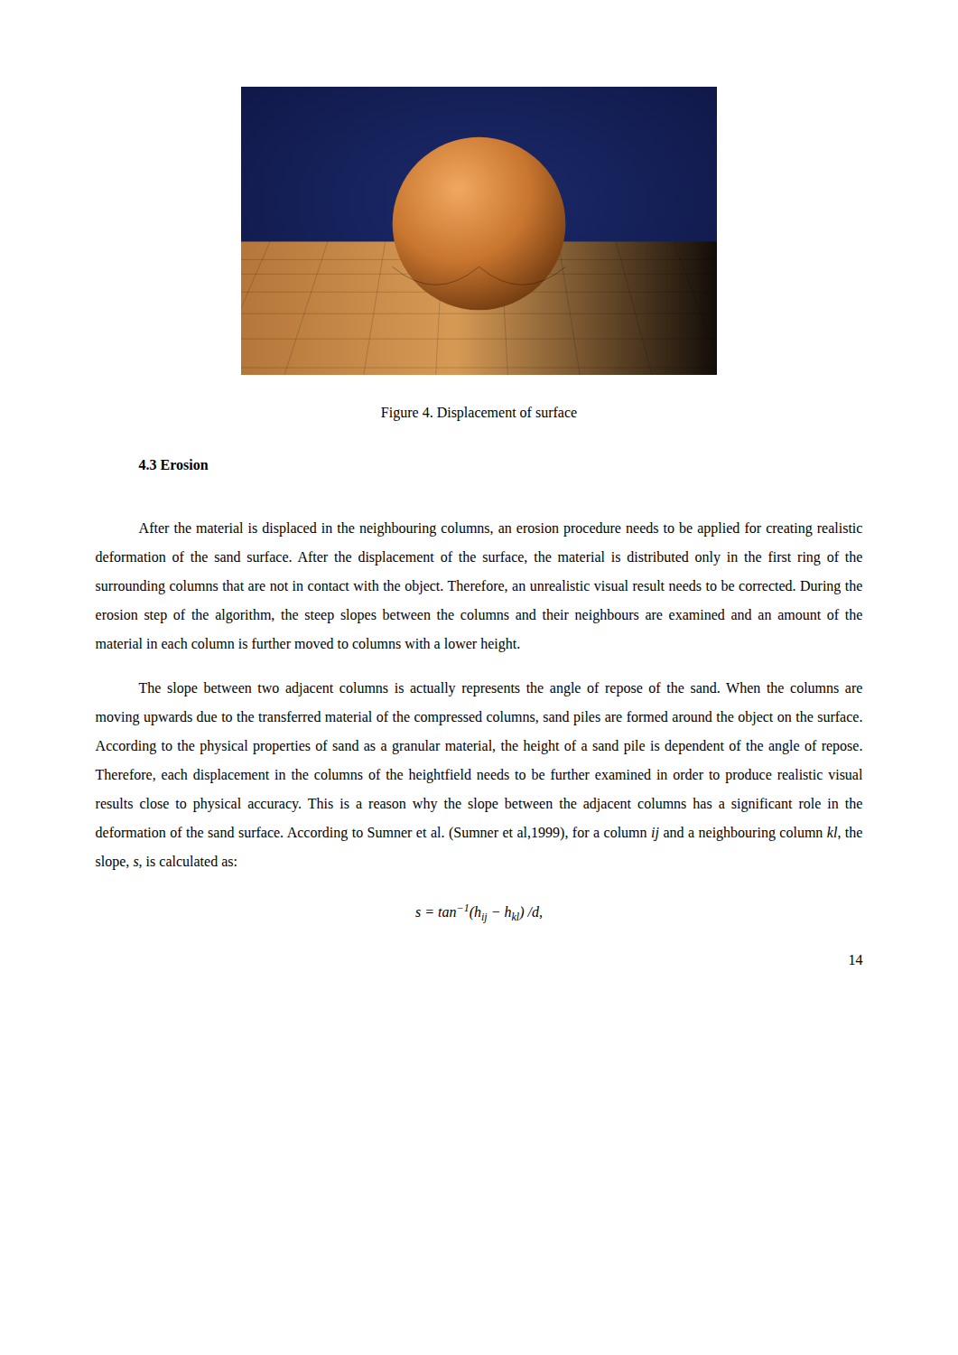Figure 4. Displacement of surface
4.3 Erosion
After the material is displaced in the neighbouring columns, an erosion procedure needs to be applied for creating realistic deformation of the sand surface. After the displacement of the surface, the material is distributed only in the first ring of the surrounding columns that are not in contact with the object. Therefore, an unrealistic visual result needs to be corrected. During the erosion step of the algorithm, the steep slopes between the columns and their neighbours are examined and an amount of the material in each column is further moved to columns with a lower height.
The slope between two adjacent columns is actually represents the angle of repose of the sand. When the columns are moving upwards due to the transferred material of the compressed columns, sand piles are formed around the object on the surface. According to the physical properties of sand as a granular material, the height of a sand pile is dependent of the angle of repose. Therefore, each displacement in the columns of the heightfield needs to be further examined in order to produce realistic visual results close to physical accuracy. This is a reason why the slope between the adjacent columns has a significant role in the deformation of the sand surface. According to Sumner et al. (Sumner et al,1999), for a column ij and a neighbouring column kl, the slope, s, is calculated as:
s = tan−1(hij − hkl) /d,
14